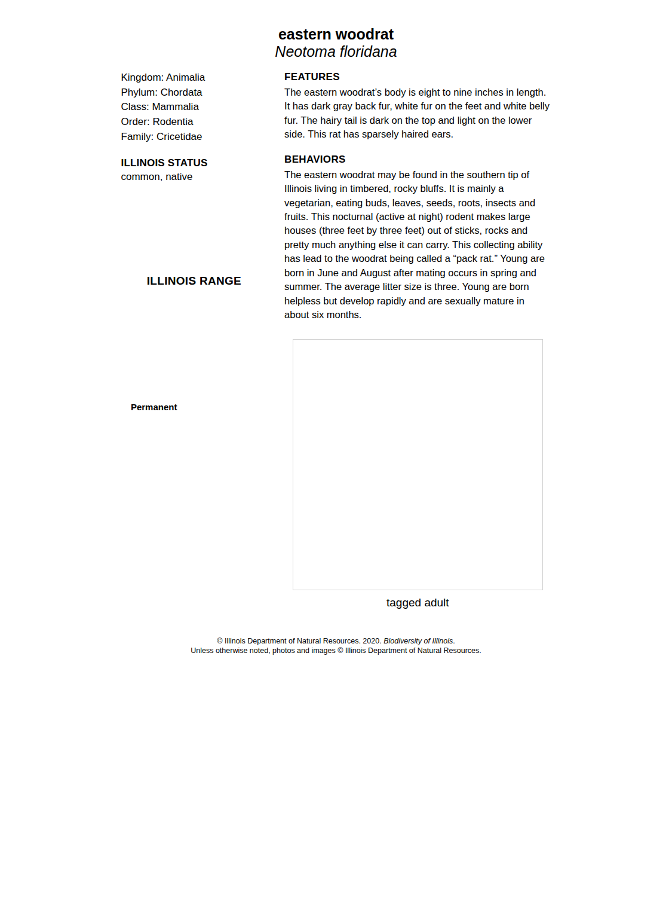eastern woodrat
Neotoma floridana
Kingdom: Animalia
Phylum: Chordata
Class: Mammalia
Order: Rodentia
Family: Cricetidae
ILLINOIS STATUS
common, native
ILLINOIS RANGE
Permanent
FEATURES
The eastern woodrat’s body is eight to nine inches in length. It has dark gray back fur, white fur on the feet and white belly fur. The hairy tail is dark on the top and light on the lower side. This rat has sparsely haired ears.
BEHAVIORS
The eastern woodrat may be found in the southern tip of Illinois living in timbered, rocky bluffs. It is mainly a vegetarian, eating buds, leaves, seeds, roots, insects and fruits. This nocturnal (active at night) rodent makes large houses (three feet by three feet) out of sticks, rocks and pretty much anything else it can carry. This collecting ability has lead to the woodrat being called a “pack rat.” Young are born in June and August after mating occurs in spring and summer. The average litter size is three. Young are born helpless but develop rapidly and are sexually mature in about six months.
tagged adult
© Illinois Department of Natural Resources. 2020. Biodiversity of Illinois.
Unless otherwise noted, photos and images © Illinois Department of Natural Resources.